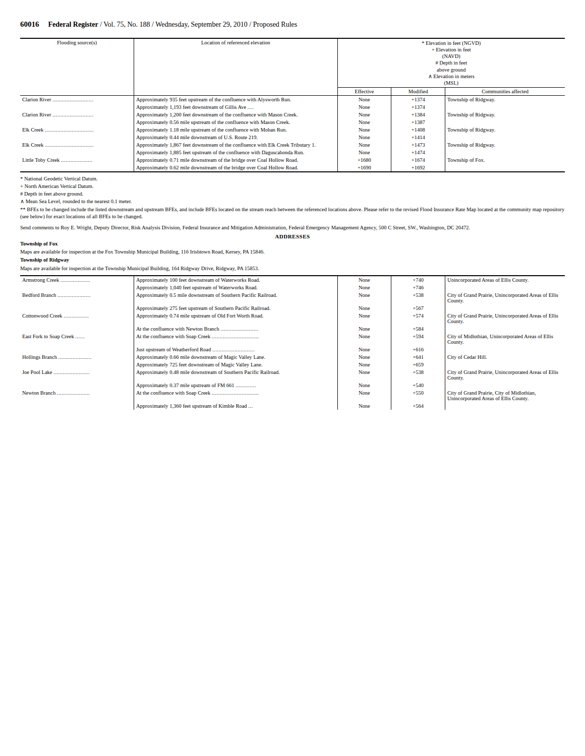60016 Federal Register / Vol. 75, No. 188 / Wednesday, September 29, 2010 / Proposed Rules
| Flooding source(s) | Location of referenced elevation | * Elevation in feet (NGVD) + Elevation in feet (NAVD) # Depth in feet above ground ∧ Elevation in meters (MSL) |
| --- | --- | --- |
| Effective | Modified | Communities affected |
| Clarion River .......................... | Approximately 935 feet upstream of the confluence with Alysworth Run. | None | +1374 | Township of Ridgway. |
| | Approximately 1,193 feet downstream of Gillis Ave .... | None | +1374 | |
| Clarion River .......................... | Approximately 1,200 feet downstream of the confluence with Mason Creek. | None | +1384 | Township of Ridgway. |
| | Approximately 0.56 mile upstream of the confluence with Mason Creek. | None | +1387 | |
| Elk Creek ............................... | Approximately 1.18 mile upstream of the confluence with Mohan Run. | None | +1408 | Township of Ridgway. |
| | Approximately 0.44 mile downstream of U.S. Route 219. | None | +1414 | |
| Elk Creek ............................... | Approximately 1,867 feet downstream of the confluence with Elk Creek Tributary 1. | None | +1473 | Township of Ridgway. |
| | Approximately 1,885 feet upstream of the confluence with Daguscahonda Run. | None | +1474 | |
| Little Toby Creek .................... | Approximately 0.71 mile downstream of the bridge over Coal Hollow Road. | +1680 | +1674 | Township of Fox. |
| | Approximately 0.62 mile downstream of the bridge over Coal Hollow Road. | +1690 | +1692 | |
* National Geodetic Vertical Datum.
+ North American Vertical Datum.
# Depth in feet above ground.
∧ Mean Sea Level, rounded to the nearest 0.1 meter.
** BFEs to be changed include the listed downstream and upstream BFEs, and include BFEs located on the stream reach between the referenced locations above. Please refer to the revised Flood Insurance Rate Map located at the community map repository (see below) for exact locations of all BFEs to be changed.
Send comments to Roy E. Wright, Deputy Director, Risk Analysis Division, Federal Insurance and Mitigation Administration, Federal Emergency Management Agency, 500 C Street, SW., Washington, DC 20472.
ADDRESSES
Township of Fox
Maps are available for inspection at the Fox Township Municipal Building, 116 Irishtown Road, Kersey, PA 15846.
Township of Ridgway
Maps are available for inspection at the Township Municipal Building, 164 Ridgway Drive, Ridgway, PA 15853.
| Armstrong Creek ................... | Approximately 100 feet downstream of Waterworks Road. | None | +740 | Unincorporated Areas of Ellis County. |
| | Approximately 1,040 feet upstream of Waterworks Road. | None | +746 | |
| Bedford Branch ..................... | Approximately 0.5 mile downstream of Southern Pacific Railroad. | None | +538 | City of Grand Prairie, Unincorporated Areas of Ellis County. |
| | Approximately 275 feet upstream of Southern Pacific Railroad. | None | +567 | |
| Cottonwood Creek ................ | Approximately 0.74 mile upstream of Old Fort Worth Road. | None | +574 | City of Grand Prairie, Unincorporated Areas of Ellis County. |
| | At the confluence with Newton Branch ........................ | None | +584 | |
| East Fork to Soap Creek ...... | At the confluence with Soap Creek .............................. | None | +594 | City of Midlothian, Unincorporated Areas of Ellis County. |
| | Just upstream of Weatherford Road ........................... | None | +616 | |
| Hollings Branch ..................... | Approximately 0.66 mile downstream of Magic Valley Lane. | None | +641 | City of Cedar Hill. |
| | Approximately 725 feet downstream of Magic Valley Lane. | None | +659 | |
| Joe Pool Lake ....................... | Approximately 0.48 mile downstream of Southern Pacific Railroad. | None | +538 | City of Grand Prairie, Unincorporated Areas of Ellis County. |
| | Approximately 0.37 mile upstream of FM 661 ............. | None | +540 | |
| Newton Branch ..................... | At the confluence with Soap Creek .............................. | None | +550 | City of Grand Prairie, City of Midlothian, Unincorporated Areas of Ellis County. |
| | Approximately 1,360 feet upstream of Kimble Road ... | None | +564 | |